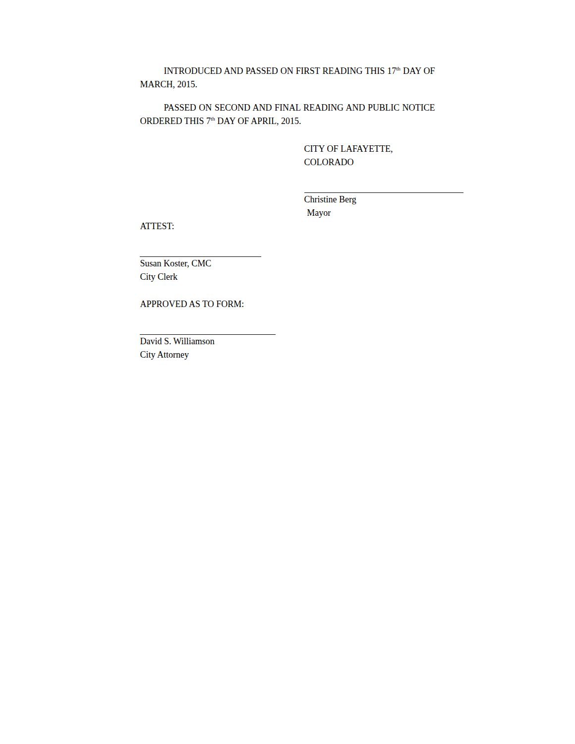INTRODUCED AND PASSED ON FIRST READING THIS 17th DAY OF MARCH, 2015.
PASSED ON SECOND AND FINAL READING AND PUBLIC NOTICE ORDERED THIS 7th DAY OF APRIL, 2015.
CITY OF LAFAYETTE, COLORADO
Christine Berg
Mayor
ATTEST:
Susan Koster, CMC
City Clerk
APPROVED AS TO FORM:
David S. Williamson
City Attorney